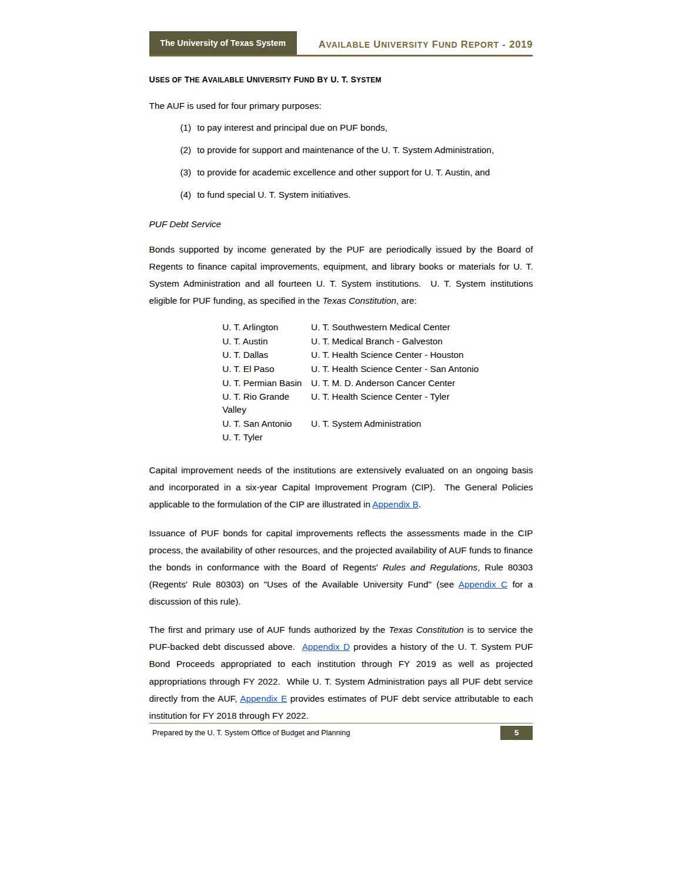The University of Texas System
AVAILABLE UNIVERSITY FUND REPORT - 2019
USES OF THE AVAILABLE UNIVERSITY FUND BY U. T. SYSTEM
The AUF is used for four primary purposes:
to pay interest and principal due on PUF bonds,
to provide for support and maintenance of the U. T. System Administration,
to provide for academic excellence and other support for U. T. Austin, and
to fund special U. T. System initiatives.
PUF Debt Service
Bonds supported by income generated by the PUF are periodically issued by the Board of Regents to finance capital improvements, equipment, and library books or materials for U. T. System Administration and all fourteen U. T. System institutions. U. T. System institutions eligible for PUF funding, as specified in the Texas Constitution, are:
| U. T. Arlington | U. T. Southwestern Medical Center |
| U. T. Austin | U. T. Medical Branch - Galveston |
| U. T. Dallas | U. T. Health Science Center - Houston |
| U. T. El Paso | U. T. Health Science Center - San Antonio |
| U. T. Permian Basin | U. T. M. D. Anderson Cancer Center |
| U. T. Rio Grande Valley | U. T. Health Science Center - Tyler |
| U. T. San Antonio | U. T. System Administration |
| U. T. Tyler | |
Capital improvement needs of the institutions are extensively evaluated on an ongoing basis and incorporated in a six-year Capital Improvement Program (CIP). The General Policies applicable to the formulation of the CIP are illustrated in Appendix B.
Issuance of PUF bonds for capital improvements reflects the assessments made in the CIP process, the availability of other resources, and the projected availability of AUF funds to finance the bonds in conformance with the Board of Regents' Rules and Regulations, Rule 80303 (Regents' Rule 80303) on "Uses of the Available University Fund" (see Appendix C for a discussion of this rule).
The first and primary use of AUF funds authorized by the Texas Constitution is to service the PUF-backed debt discussed above. Appendix D provides a history of the U. T. System PUF Bond Proceeds appropriated to each institution through FY 2019 as well as projected appropriations through FY 2022. While U. T. System Administration pays all PUF debt service directly from the AUF, Appendix E provides estimates of PUF debt service attributable to each institution for FY 2018 through FY 2022.
Prepared by the U. T. System Office of Budget and Planning
5